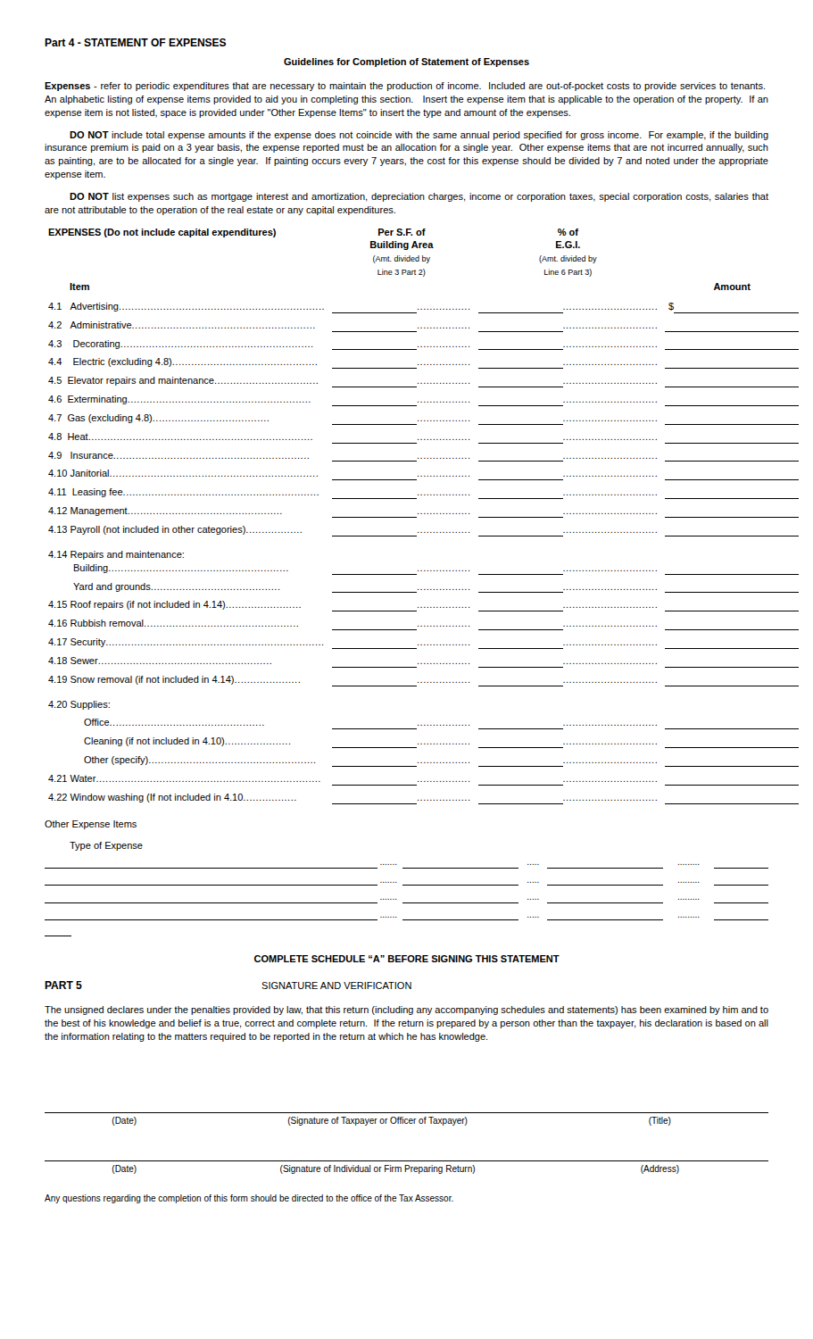Part 4 - STATEMENT OF EXPENSES
Guidelines for Completion of Statement of Expenses
Expenses - refer to periodic expenditures that are necessary to maintain the production of income. Included are out-of-pocket costs to provide services to tenants. An alphabetic listing of expense items provided to aid you in completing this section. Insert the expense item that is applicable to the operation of the property. If an expense item is not listed, space is provided under "Other Expense Items" to insert the type and amount of the expenses.
DO NOT include total expense amounts if the expense does not coincide with the same annual period specified for gross income. For example, if the building insurance premium is paid on a 3 year basis, the expense reported must be an allocation for a single year. Other expense items that are not incurred annually, such as painting, are to be allocated for a single year. If painting occurs every 7 years, the cost for this expense should be divided by 7 and noted under the appropriate expense item.
DO NOT list expenses such as mortgage interest and amortization, depreciation charges, income or corporation taxes, special corporation costs, salaries that are not attributable to the operation of the real estate or any capital expenditures.
| EXPENSES (Do not include capital expenditures) | Per S.F. of Building Area (Amt. divided by Line 3 Part 2) | % of E.G.I. (Amt. divided by Line 6 Part 3) | |
| --- | --- | --- | --- |
| Item | | | Amount |
| 4.1 Advertising ................................................................. | ................. | .............................. | $ |
| 4.2 Administrative .......................................................... | ................. | .............................. | |
| 4.3 Decorating ............................................................. | ................. | .............................. | |
| 4.4 Electric (excluding 4.8) .............................................. | ................. | .............................. | |
| 4.5 Elevator repairs and maintenance ................................. | ................. | .............................. | |
| 4.6 Exterminating .......................................................... | ................. | .............................. | |
| 4.7 Gas (excluding 4.8) ..................................... | ................. | .............................. | |
| 4.8 Heat ....................................................................... | ................. | .............................. | |
| 4.9 Insurance .............................................................. | ................. | .............................. | |
| 4.10 Janitorial .................................................................. | ................. | .............................. | |
| 4.11 Leasing fee .............................................................. | ................. | .............................. | |
| 4.12 Management ................................................. | ................. | .............................. | |
| 4.13 Payroll (not included in other categories) .................. | ................. | .............................. | |
| 4.14 Repairs and maintenance: Building ......................................................... | ................. | .............................. | |
| Yard and grounds ......................................... | ................. | .............................. | |
| 4.15 Roof repairs (if not included in 4.14) ........................ | ................. | .............................. | |
| 4.16 Rubbish removal ................................................. | ................. | .............................. | |
| 4.17 Security ..................................................................... | ................. | .............................. | |
| 4.18 Sewer ....................................................... | ................. | .............................. | |
| 4.19 Snow removal (if not included in 4.14) ..................... | ................. | .............................. | |
| 4.20 Supplies: | | | |
| Office ................................................. | ................. | .............................. | |
| Cleaning (if not included in 4.10) ..................... | ................. | .............................. | |
| Other (specify) ..................................................... | ................. | .............................. | |
| 4.21 Water ....................................................................... | ................. | .............................. | |
| 4.22 Window washing (If not included in 4.10 ................. | ................. | .............................. | |
Other Expense Items
Type of Expense
.......
.....
.........
.......
.....
.........
.......
.....
.........
.......
.....
.........
COMPLETE SCHEDULE “A” BEFORE SIGNING THIS STATEMENT
PART 5 SIGNATURE AND VERIFICATION
The unsigned declares under the penalties provided by law, that this return (including any accompanying schedules and statements) has been examined by him and to the best of his knowledge and belief is a true, correct and complete return. If the return is prepared by a person other than the taxpayer, his declaration is based on all the information relating to the matters required to be reported in the return at which he has knowledge.
| (Date) | (Signature of Taxpayer or Officer of Taxpayer) | (Title) |
| (Date) | (Signature of Individual or Firm Preparing Return) | (Address) |
Any questions regarding the completion of this form should be directed to the office of the Tax Assessor.